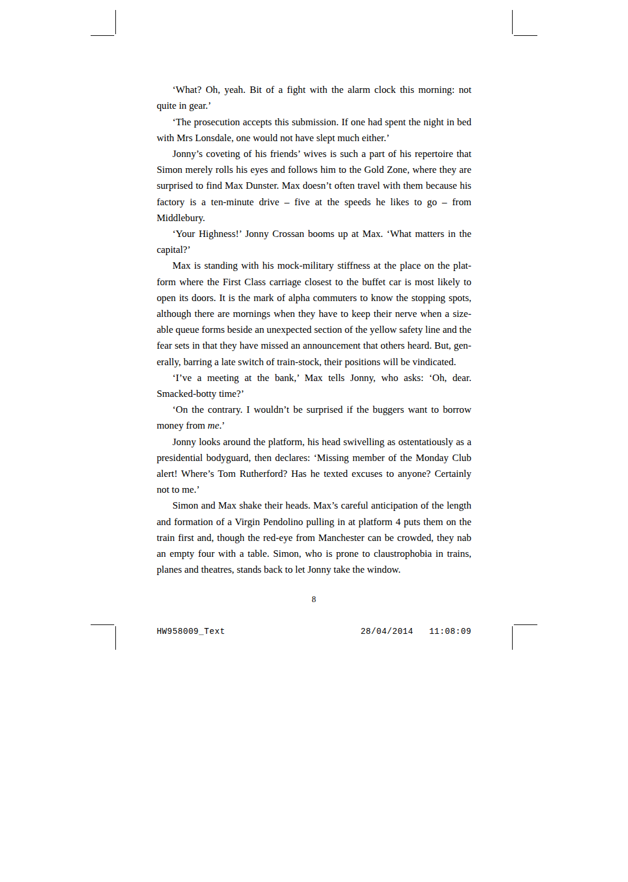‘What? Oh, yeah. Bit of a fight with the alarm clock this morning: not quite in gear.’
‘The prosecution accepts this submission. If one had spent the night in bed with Mrs Lonsdale, one would not have slept much either.’
Jonny’s coveting of his friends’ wives is such a part of his repertoire that Simon merely rolls his eyes and follows him to the Gold Zone, where they are surprised to find Max Dunster. Max doesn’t often travel with them because his factory is a ten-minute drive – five at the speeds he likes to go – from Middlebury.
‘Your Highness!’ Jonny Crossan booms up at Max. ‘What matters in the capital?’
Max is standing with his mock-military stiffness at the place on the platform where the First Class carriage closest to the buffet car is most likely to open its doors. It is the mark of alpha commuters to know the stopping spots, although there are mornings when they have to keep their nerve when a sizeable queue forms beside an unexpected section of the yellow safety line and the fear sets in that they have missed an announcement that others heard. But, generally, barring a late switch of train-stock, their positions will be vindicated.
‘I’ve a meeting at the bank,’ Max tells Jonny, who asks: ‘Oh, dear. Smacked-botty time?’
‘On the contrary. I wouldn’t be surprised if the buggers want to borrow money from me.’
Jonny looks around the platform, his head swivelling as ostentatiously as a presidential bodyguard, then declares: ‘Missing member of the Monday Club alert! Where’s Tom Rutherford? Has he texted excuses to anyone? Certainly not to me.’
Simon and Max shake their heads. Max’s careful anticipation of the length and formation of a Virgin Pendolino pulling in at platform 4 puts them on the train first and, though the red-eye from Manchester can be crowded, they nab an empty four with a table. Simon, who is prone to claustrophobia in trains, planes and theatres, stands back to let Jonny take the window.
8
HW958009_Text 28/04/2014 11:08:09